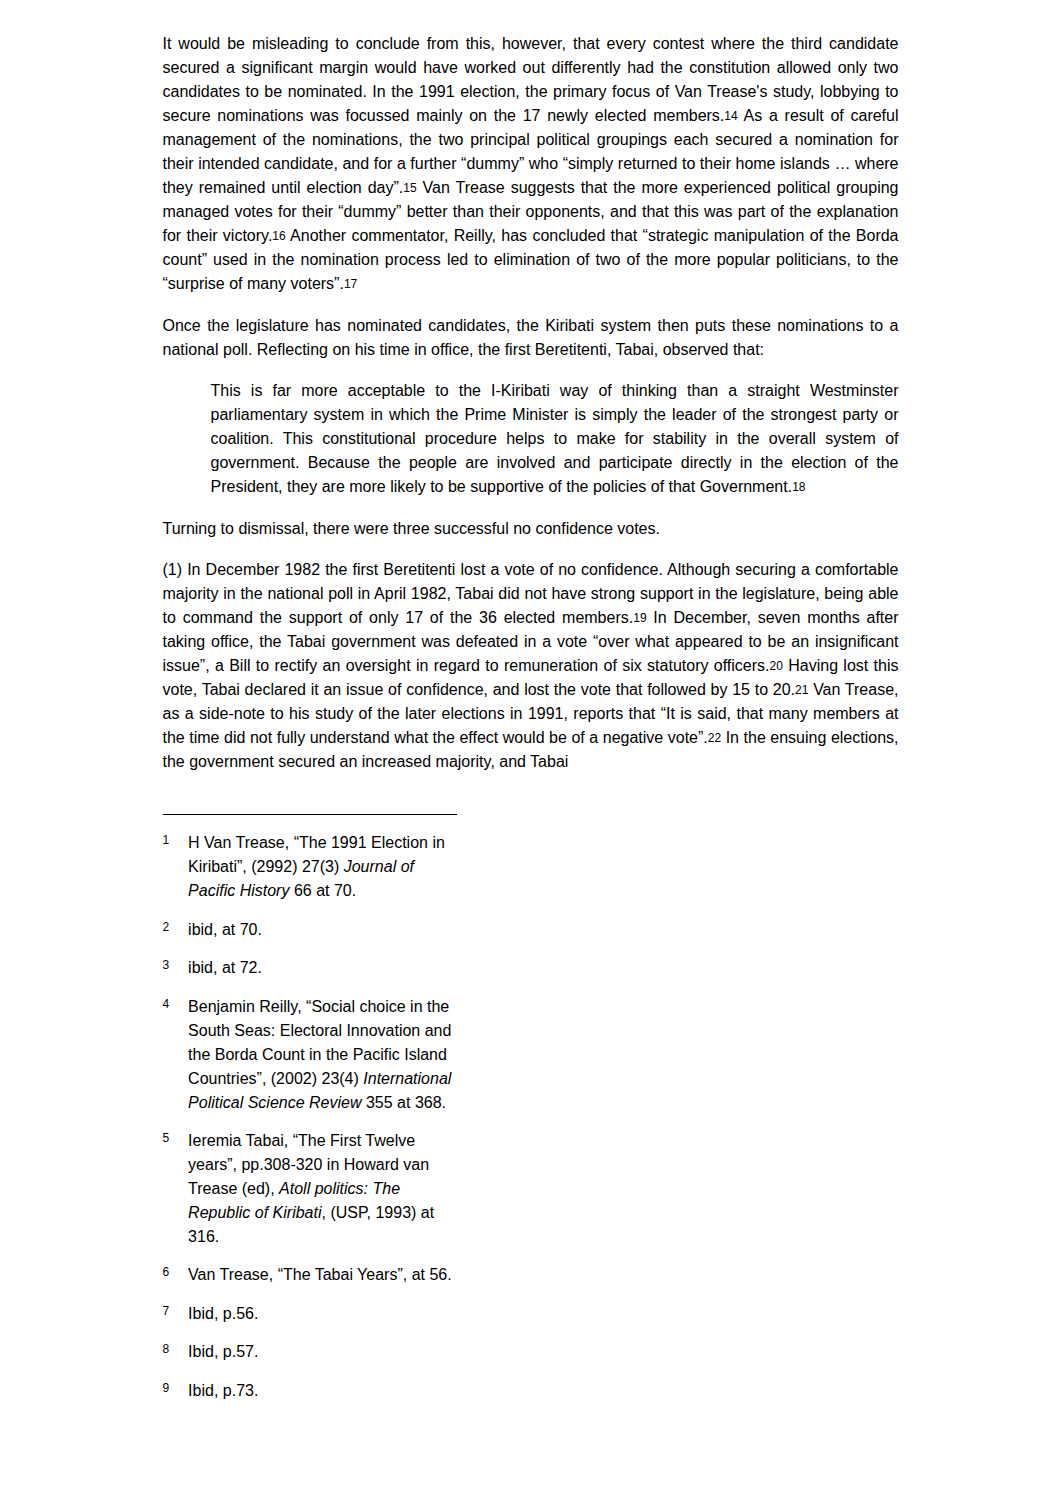It would be misleading to conclude from this, however, that every contest where the third candidate secured a significant margin would have worked out differently had the constitution allowed only two candidates to be nominated. In the 1991 election, the primary focus of Van Trease's study, lobbying to secure nominations was focussed mainly on the 17 newly elected members.14 As a result of careful management of the nominations, the two principal political groupings each secured a nomination for their intended candidate, and for a further “dummy” who “simply returned to their home islands … where they remained until election day”.15 Van Trease suggests that the more experienced political grouping managed votes for their “dummy” better than their opponents, and that this was part of the explanation for their victory.16 Another commentator, Reilly, has concluded that “strategic manipulation of the Borda count” used in the nomination process led to elimination of two of the more popular politicians, to the “surprise of many voters”.17
Once the legislature has nominated candidates, the Kiribati system then puts these nominations to a national poll. Reflecting on his time in office, the first Beretitenti, Tabai, observed that:
This is far more acceptable to the I-Kiribati way of thinking than a straight Westminster parliamentary system in which the Prime Minister is simply the leader of the strongest party or coalition. This constitutional procedure helps to make for stability in the overall system of government. Because the people are involved and participate directly in the election of the President, they are more likely to be supportive of the policies of that Government.18
Turning to dismissal, there were three successful no confidence votes.
(1) In December 1982 the first Beretitenti lost a vote of no confidence. Although securing a comfortable majority in the national poll in April 1982, Tabai did not have strong support in the legislature, being able to command the support of only 17 of the 36 elected members.19 In December, seven months after taking office, the Tabai government was defeated in a vote “over what appeared to be an insignificant issue”, a Bill to rectify an oversight in regard to remuneration of six statutory officers.20 Having lost this vote, Tabai declared it an issue of confidence, and lost the vote that followed by 15 to 20.21 Van Trease, as a side-note to his study of the later elections in 1991, reports that “It is said, that many members at the time did not fully understand what the effect would be of a negative vote”.22 In the ensuing elections, the government secured an increased majority, and Tabai
H Van Trease, “The 1991 Election in Kiribati”, (2992) 27(3) Journal of Pacific History 66 at 70.
ibid, at 70.
ibid, at 72.
Benjamin Reilly, “Social choice in the South Seas: Electoral Innovation and the Borda Count in the Pacific Island Countries”, (2002) 23(4) International Political Science Review 355 at 368.
Ieremia Tabai, “The First Twelve years”, pp.308-320 in Howard van Trease (ed), Atoll politics: The Republic of Kiribati, (USP, 1993) at 316.
Van Trease, “The Tabai Years”, at 56.
Ibid, p.56.
Ibid, p.57.
Ibid, p.73.